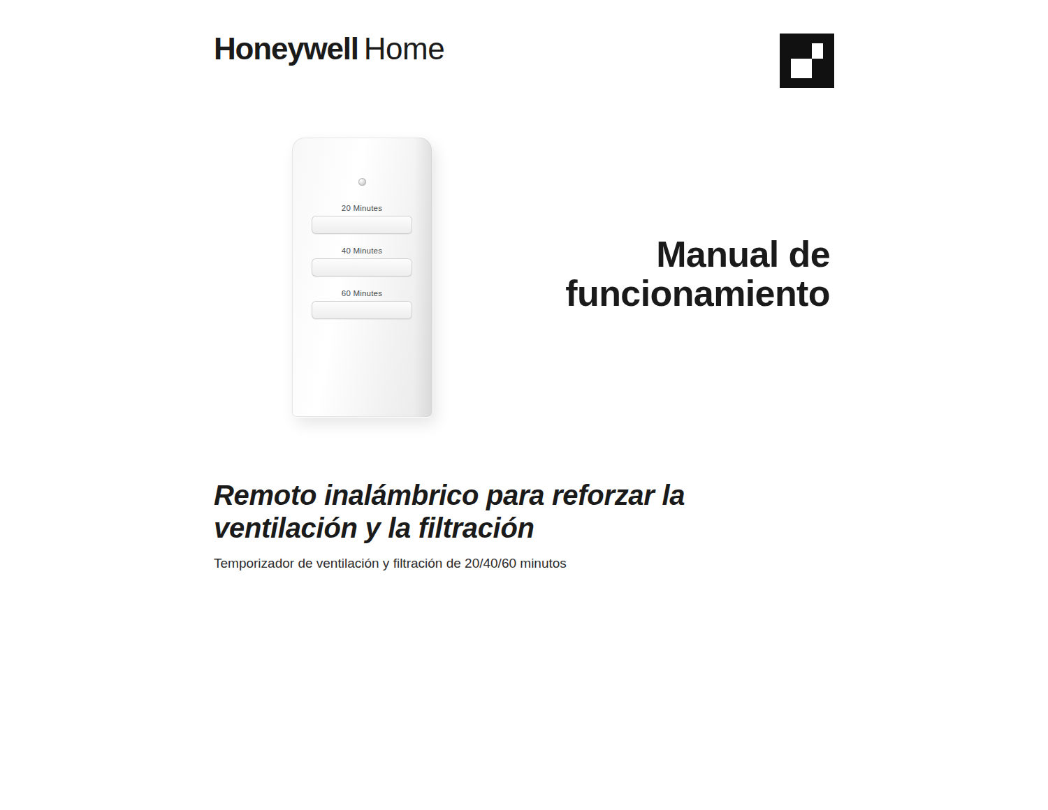Honeywell Home
20 Minutes
40 Minutes
60 Minutes
Manual de
funcionamiento
Remoto inalámbrico para reforzar la ventilación y la filtración
Temporizador de ventilación y filtración de 20/40/60 minutos